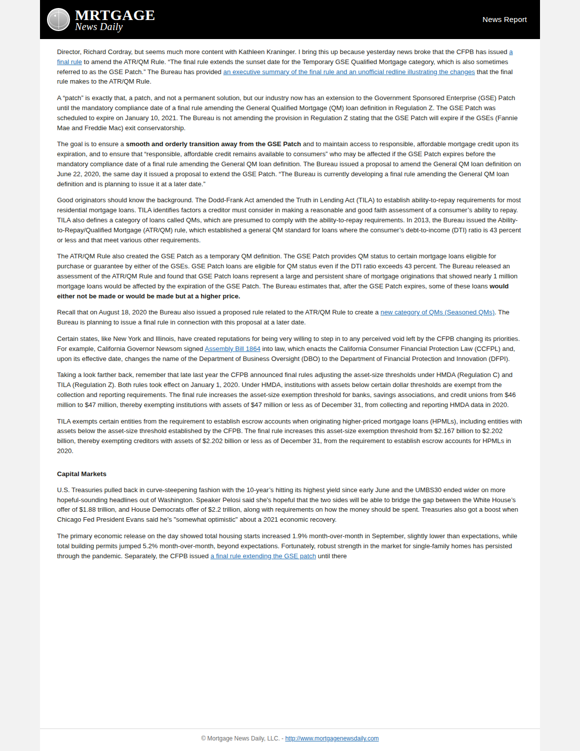M​RTGAGE News Daily
News Report
Director, Richard Cordray, but seems much more content with Kathleen Kraninger. I bring this up because yesterday news broke that the CFPB has issued a final rule to amend the ATR/QM Rule. “The final rule extends the sunset date for the Temporary GSE Qualified Mortgage category, which is also sometimes referred to as the GSE Patch.” The Bureau has provided an executive summary of the final rule and an unofficial redline illustrating the changes that the final rule makes to the ATR/QM Rule.
A “patch” is exactly that, a patch, and not a permanent solution, but our industry now has an extension to the Government Sponsored Enterprise (GSE) Patch until the mandatory compliance date of a final rule amending the General Qualified Mortgage (QM) loan definition in Regulation Z. The GSE Patch was scheduled to expire on January 10, 2021. The Bureau is not amending the provision in Regulation Z stating that the GSE Patch will expire if the GSEs (Fannie Mae and Freddie Mac) exit conservatorship.
The goal is to ensure a smooth and orderly transition away from the GSE Patch and to maintain access to responsible, affordable mortgage credit upon its expiration, and to ensure that “responsible, affordable credit remains available to consumers” who may be affected if the GSE Patch expires before the mandatory compliance date of a final rule amending the General QM loan definition. The Bureau issued a proposal to amend the General QM loan definition on June 22, 2020, the same day it issued a proposal to extend the GSE Patch. “The Bureau is currently developing a final rule amending the General QM loan definition and is planning to issue it at a later date.”
Good originators should know the background. The Dodd-Frank Act amended the Truth in Lending Act (TILA) to establish ability-to-repay requirements for most residential mortgage loans. TILA identifies factors a creditor must consider in making a reasonable and good faith assessment of a consumer’s ability to repay. TILA also defines a category of loans called QMs, which are presumed to comply with the ability-to-repay requirements. In 2013, the Bureau issued the Ability-to-Repay/Qualified Mortgage (ATR/QM) rule, which established a general QM standard for loans where the consumer’s debt-to-income (DTI) ratio is 43 percent or less and that meet various other requirements.
The ATR/QM Rule also created the GSE Patch as a temporary QM definition. The GSE Patch provides QM status to certain mortgage loans eligible for purchase or guarantee by either of the GSEs. GSE Patch loans are eligible for QM status even if the DTI ratio exceeds 43 percent. The Bureau released an assessment of the ATR/QM Rule and found that GSE Patch loans represent a large and persistent share of mortgage originations that showed nearly 1 million mortgage loans would be affected by the expiration of the GSE Patch. The Bureau estimates that, after the GSE Patch expires, some of these loans would either not be made or would be made but at a higher price.
Recall that on August 18, 2020 the Bureau also issued a proposed rule related to the ATR/QM Rule to create a new category of QMs (Seasoned QMs). The Bureau is planning to issue a final rule in connection with this proposal at a later date.
Certain states, like New York and Illinois, have created reputations for being very willing to step in to any perceived void left by the CFPB changing its priorities. For example, California Governor Newsom signed Assembly Bill 1864 into law, which enacts the California Consumer Financial Protection Law (CCFPL) and, upon its effective date, changes the name of the Department of Business Oversight (DBO) to the Department of Financial Protection and Innovation (DFPI).
Taking a look farther back, remember that late last year the CFPB announced final rules adjusting the asset-size thresholds under HMDA (Regulation C) and TILA (Regulation Z). Both rules took effect on January 1, 2020. Under HMDA, institutions with assets below certain dollar thresholds are exempt from the collection and reporting requirements. The final rule increases the asset-size exemption threshold for banks, savings associations, and credit unions from $46 million to $47 million, thereby exempting institutions with assets of $47 million or less as of December 31, from collecting and reporting HMDA data in 2020.
TILA exempts certain entities from the requirement to establish escrow accounts when originating higher-priced mortgage loans (HPMLs), including entities with assets below the asset-size threshold established by the CFPB. The final rule increases this asset-size exemption threshold from $2.167 billion to $2.202 billion, thereby exempting creditors with assets of $2.202 billion or less as of December 31, from the requirement to establish escrow accounts for HPMLs in 2020.
Capital Markets
U.S. Treasuries pulled back in curve-steepening fashion with the 10-year’s hitting its highest yield since early June and the UMBS30 ended wider on more hopeful-sounding headlines out of Washington. Speaker Pelosi said she's hopeful that the two sides will be able to bridge the gap between the White House’s offer of $1.88 trillion, and House Democrats offer of $2.2 trillion, along with requirements on how the money should be spent. Treasuries also got a boost when Chicago Fed President Evans said he's "somewhat optimistic" about a 2021 economic recovery.
The primary economic release on the day showed total housing starts increased 1.9% month-over-month in September, slightly lower than expectations, while total building permits jumped 5.2% month-over-month, beyond expectations. Fortunately, robust strength in the market for single-family homes has persisted through the pandemic. Separately, the CFPB issued a final rule extending the GSE patch until there
© Mortgage News Daily, LLC. - http://www.mortgagenewsdaily.com